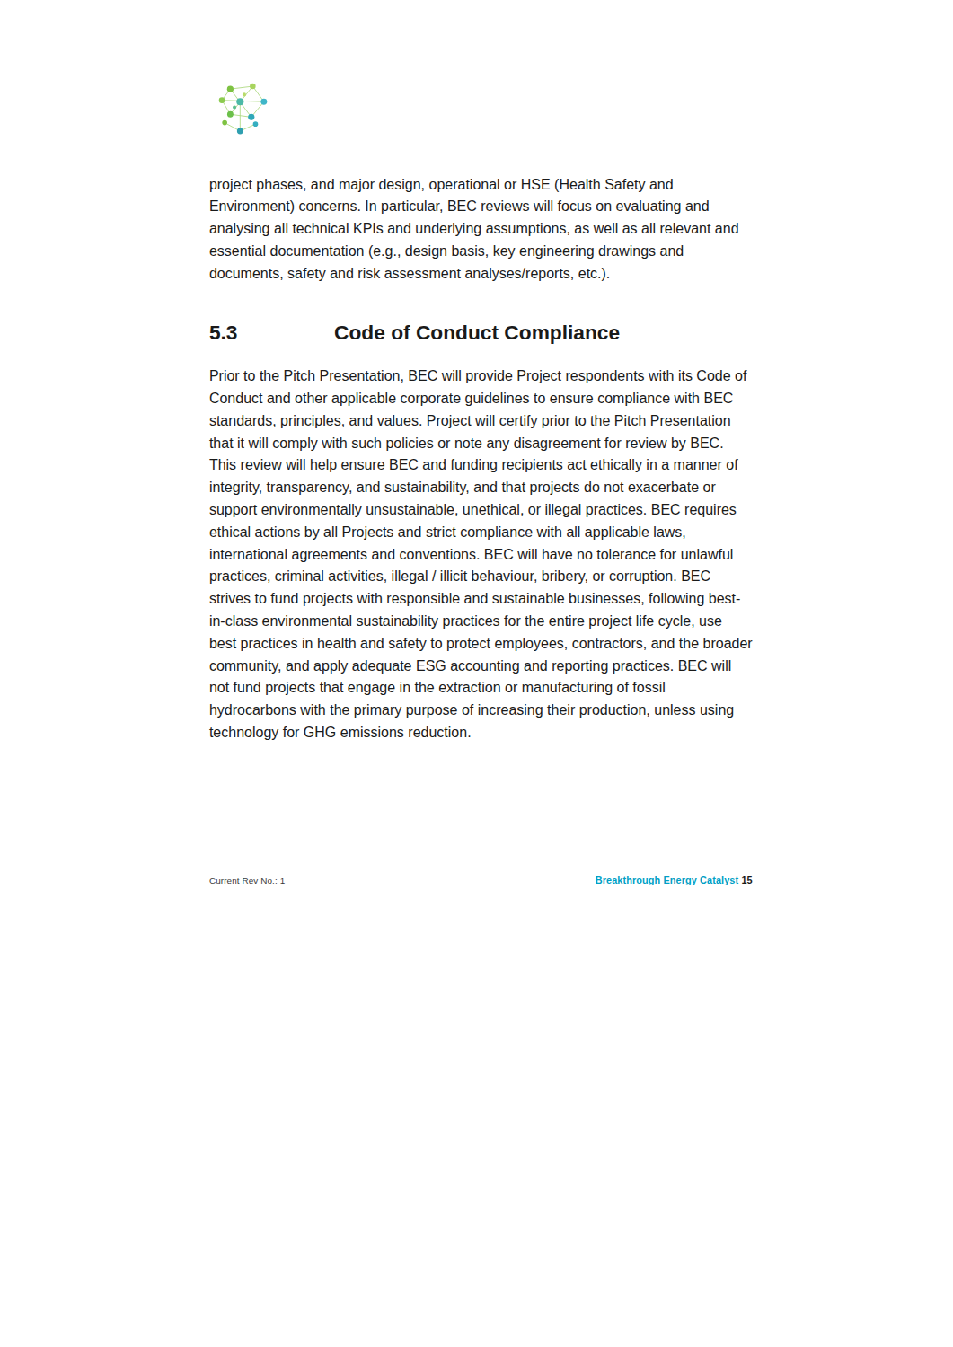project phases, and major design, operational or HSE (Health Safety and Environment) concerns. In particular, BEC reviews will focus on evaluating and analysing all technical KPIs and underlying assumptions, as well as all relevant and essential documentation (e.g., design basis, key engineering drawings and documents, safety and risk assessment analyses/reports, etc.).
5.3 Code of Conduct Compliance
Prior to the Pitch Presentation, BEC will provide Project respondents with its Code of Conduct and other applicable corporate guidelines to ensure compliance with BEC standards, principles, and values. Project will certify prior to the Pitch Presentation that it will comply with such policies or note any disagreement for review by BEC. This review will help ensure BEC and funding recipients act ethically in a manner of integrity, transparency, and sustainability, and that projects do not exacerbate or support environmentally unsustainable, unethical, or illegal practices. BEC requires ethical actions by all Projects and strict compliance with all applicable laws, international agreements and conventions. BEC will have no tolerance for unlawful practices, criminal activities, illegal / illicit behaviour, bribery, or corruption. BEC strives to fund projects with responsible and sustainable businesses, following best-in-class environmental sustainability practices for the entire project life cycle, use best practices in health and safety to protect employees, contractors, and the broader community, and apply adequate ESG accounting and reporting practices. BEC will not fund projects that engage in the extraction or manufacturing of fossil hydrocarbons with the primary purpose of increasing their production, unless using technology for GHG emissions reduction.
Current Rev No.: 1
Breakthrough Energy Catalyst 15